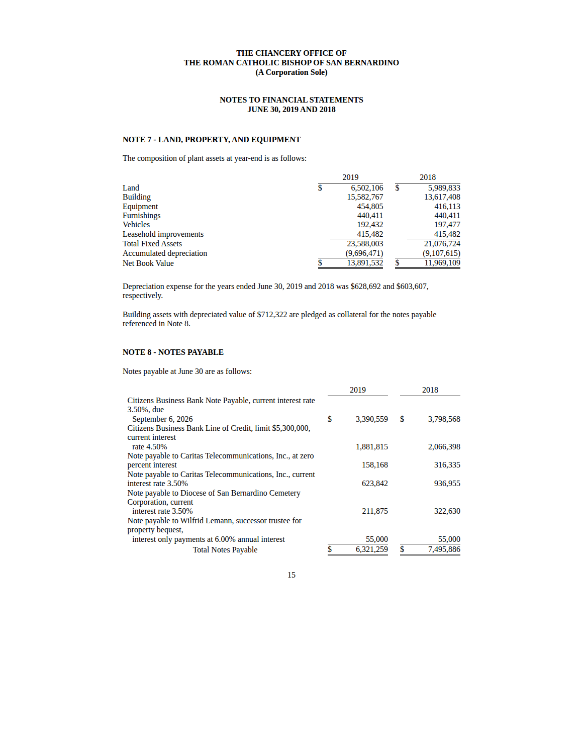THE CHANCERY OFFICE OF
THE ROMAN CATHOLIC BISHOP OF SAN BERNARDINO
(A Corporation Sole)
NOTES TO FINANCIAL STATEMENTS
JUNE 30, 2019 AND 2018
NOTE 7 - LAND, PROPERTY, AND EQUIPMENT
The composition of plant assets at year-end is as follows:
| | 2019 | | 2018 |
| Land | $ | 6,502,106 | | $ | 5,989,833 |
| Building | | 15,582,767 | | | 13,617,408 |
| Equipment | | 454,805 | | | 416,113 |
| Furnishings | | 440,411 | | | 440,411 |
| Vehicles | | 192,432 | | | 197,477 |
| Leasehold improvements | | 415,482 | | | 415,482 |
| Total Fixed Assets | | 23,588,003 | | | 21,076,724 |
| Accumulated depreciation | | (9,696,471) | | | (9,107,615) |
| Net Book Value | $ | 13,891,532 | | $ | 11,969,109 |
Depreciation expense for the years ended June 30, 2019 and 2018 was $628,692 and $603,607, respectively.
Building assets with depreciated value of $712,322 are pledged as collateral for the notes payable referenced in Note 8.
NOTE 8 - NOTES PAYABLE
Notes payable at June 30 are as follows:
| | 2019 | | 2018 |
| Citizens Business Bank Note Payable, current interest rate 3.50%, due | | | | | |
| September 6, 2026 | $ | 3,390,559 | | $ | 3,798,568 |
| Citizens Business Bank Line of Credit, limit $5,300,000, current interest | | | | | |
| rate 4.50% | | 1,881,815 | | | 2,066,398 |
| Note payable to Caritas Telecommunications, Inc., at zero percent interest | | 158,168 | | | 316,335 |
| Note payable to Caritas Telecommunications, Inc., current interest rate 3.50% | | 623,842 | | | 936,955 |
| Note payable to Diocese of San Bernardino Cemetery Corporation, current | | | | | |
| interest rate 3.50% | | 211,875 | | | 322,630 |
| Note payable to Wilfrid Lemann, successor trustee for property bequest, | | | | | |
| interest only payments at 6.00% annual interest | | 55,000 | | | 55,000 |
| Total Notes Payable | $ | 6,321,259 | | $ | 7,495,886 |
15